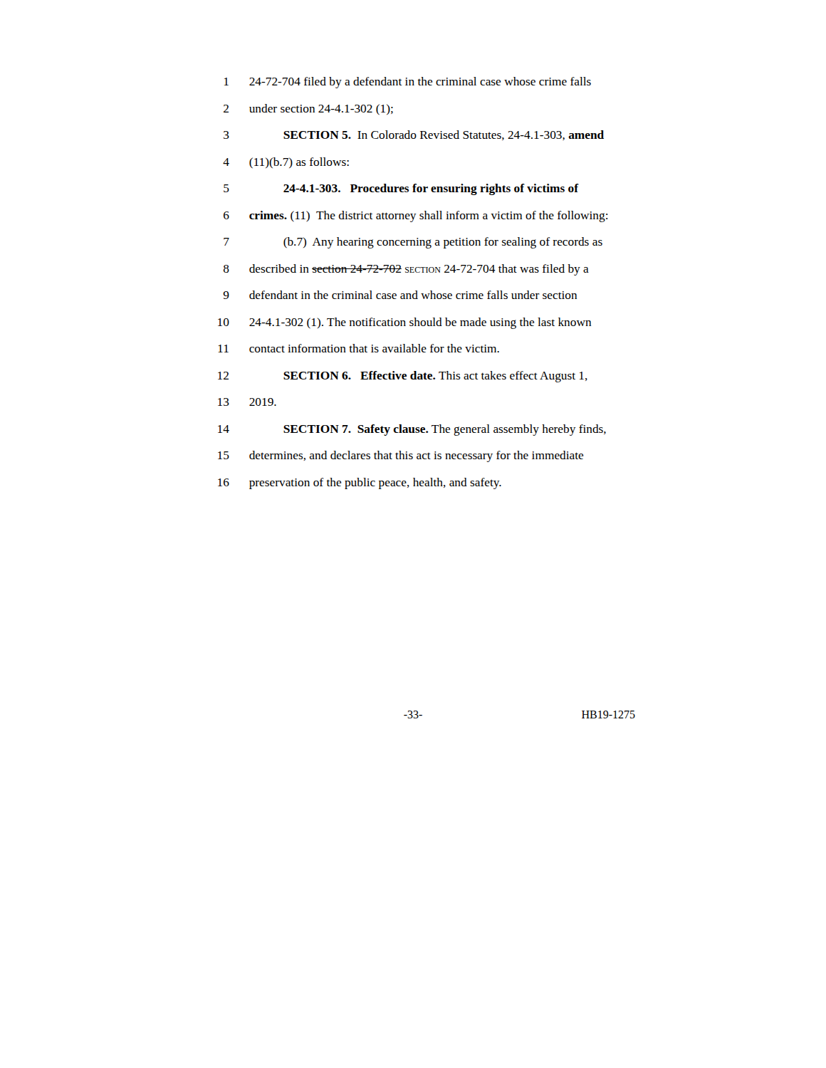| 1 | 24-72-704 filed by a defendant in the criminal case whose crime falls |
| 2 | under section 24-4.1-302 (1); |
| 3 | SECTION 5. In Colorado Revised Statutes, 24-4.1-303, amend |
| 4 | (11)(b.7) as follows: |
| 5 | 24-4.1-303. Procedures for ensuring rights of victims of |
| 6 | crimes. (11) The district attorney shall inform a victim of the following: |
| 7 | (b.7) Any hearing concerning a petition for sealing of records as |
| 8 | described in section 24-72-702 section 24-72-704 that was filed by a |
| 9 | defendant in the criminal case and whose crime falls under section |
| 10 | 24-4.1-302 (1). The notification should be made using the last known |
| 11 | contact information that is available for the victim. |
| 12 | SECTION 6. Effective date. This act takes effect August 1, |
| 13 | 2019. |
| 14 | SECTION 7. Safety clause. The general assembly hereby finds, |
| 15 | determines, and declares that this act is necessary for the immediate |
| 16 | preservation of the public peace, health, and safety. |
-33- HB19-1275